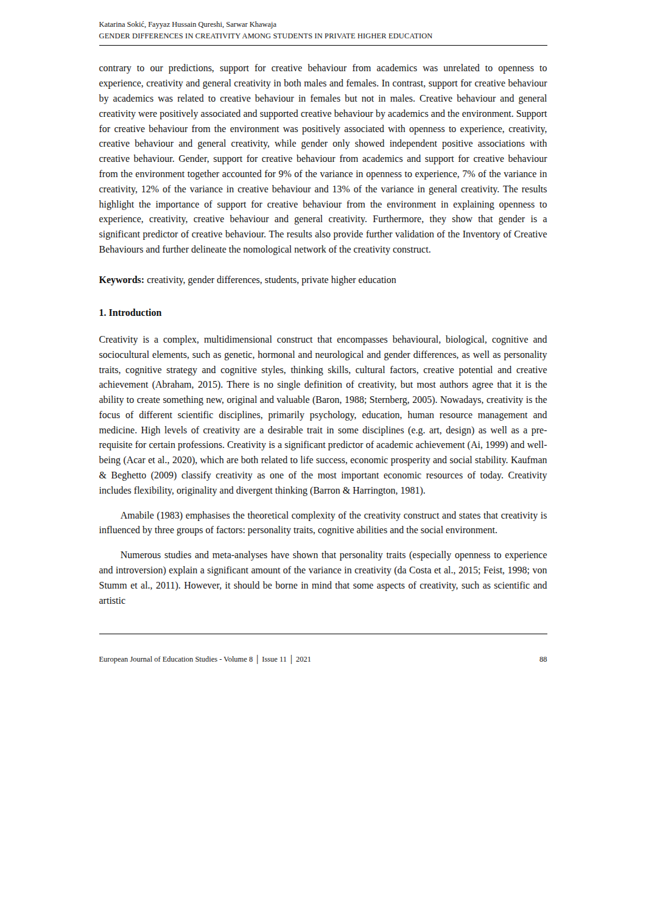Katarina Sokić, Fayyaz Hussain Qureshi, Sarwar Khawaja
Gender Differences in Creativity Among Students in Private Higher Education
contrary to our predictions, support for creative behaviour from academics was unrelated to openness to experience, creativity and general creativity in both males and females. In contrast, support for creative behaviour by academics was related to creative behaviour in females but not in males. Creative behaviour and general creativity were positively associated and supported creative behaviour by academics and the environment. Support for creative behaviour from the environment was positively associated with openness to experience, creativity, creative behaviour and general creativity, while gender only showed independent positive associations with creative behaviour. Gender, support for creative behaviour from academics and support for creative behaviour from the environment together accounted for 9% of the variance in openness to experience, 7% of the variance in creativity, 12% of the variance in creative behaviour and 13% of the variance in general creativity. The results highlight the importance of support for creative behaviour from the environment in explaining openness to experience, creativity, creative behaviour and general creativity. Furthermore, they show that gender is a significant predictor of creative behaviour. The results also provide further validation of the Inventory of Creative Behaviours and further delineate the nomological network of the creativity construct.
Keywords: creativity, gender differences, students, private higher education
1. Introduction
Creativity is a complex, multidimensional construct that encompasses behavioural, biological, cognitive and sociocultural elements, such as genetic, hormonal and neurological and gender differences, as well as personality traits, cognitive strategy and cognitive styles, thinking skills, cultural factors, creative potential and creative achievement (Abraham, 2015). There is no single definition of creativity, but most authors agree that it is the ability to create something new, original and valuable (Baron, 1988; Sternberg, 2005). Nowadays, creativity is the focus of different scientific disciplines, primarily psychology, education, human resource management and medicine. High levels of creativity are a desirable trait in some disciplines (e.g. art, design) as well as a pre-requisite for certain professions. Creativity is a significant predictor of academic achievement (Ai, 1999) and well-being (Acar et al., 2020), which are both related to life success, economic prosperity and social stability. Kaufman & Beghetto (2009) classify creativity as one of the most important economic resources of today. Creativity includes flexibility, originality and divergent thinking (Barron & Harrington, 1981).
Amabile (1983) emphasises the theoretical complexity of the creativity construct and states that creativity is influenced by three groups of factors: personality traits, cognitive abilities and the social environment.
Numerous studies and meta-analyses have shown that personality traits (especially openness to experience and introversion) explain a significant amount of the variance in creativity (da Costa et al., 2015; Feist, 1998; von Stumm et al., 2011). However, it should be borne in mind that some aspects of creativity, such as scientific and artistic
European Journal of Education Studies - Volume 8 │ Issue 11 │ 2021 88